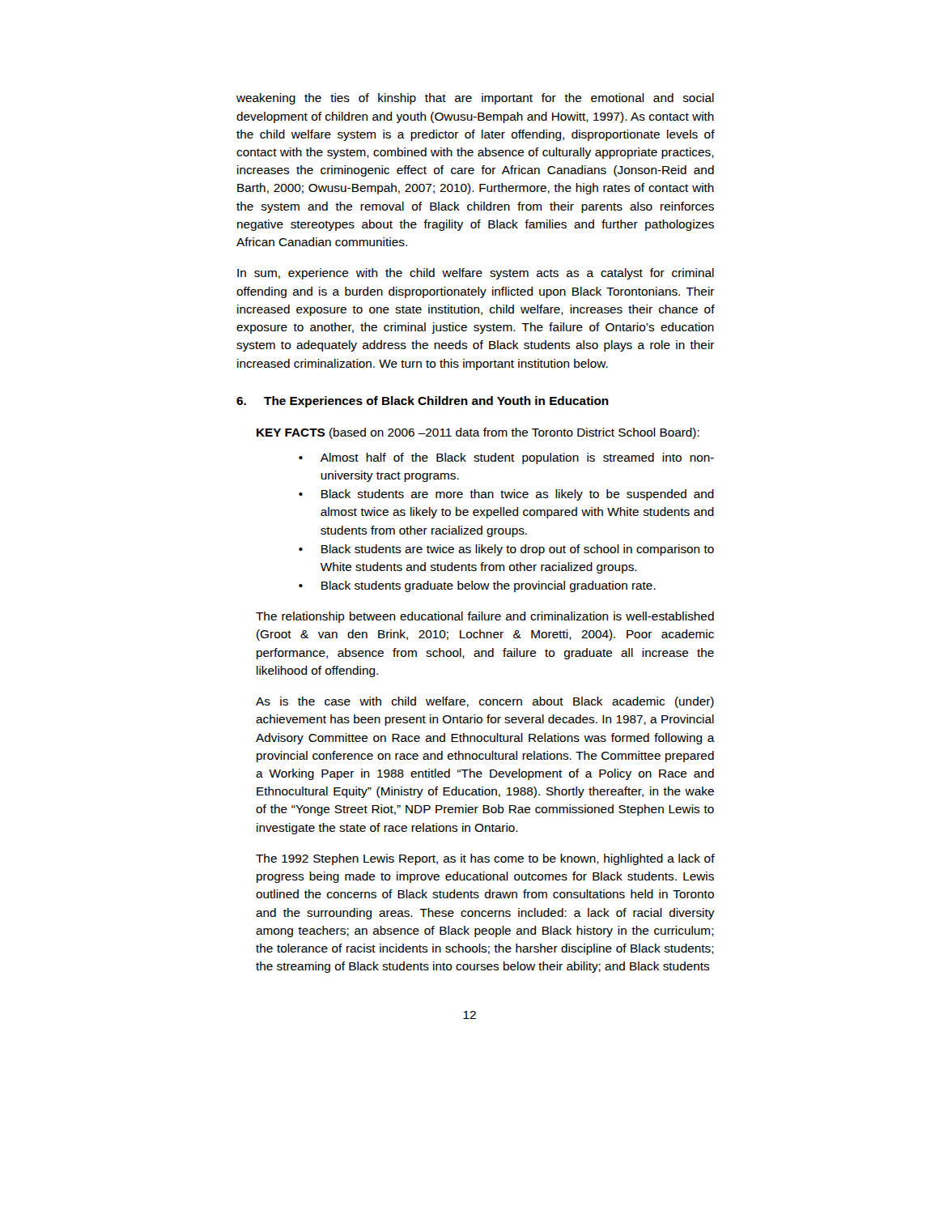weakening the ties of kinship that are important for the emotional and social development of children and youth (Owusu-Bempah and Howitt, 1997). As contact with the child welfare system is a predictor of later offending, disproportionate levels of contact with the system, combined with the absence of culturally appropriate practices, increases the criminogenic effect of care for African Canadians (Jonson-Reid and Barth, 2000; Owusu-Bempah, 2007; 2010). Furthermore, the high rates of contact with the system and the removal of Black children from their parents also reinforces negative stereotypes about the fragility of Black families and further pathologizes African Canadian communities.
In sum, experience with the child welfare system acts as a catalyst for criminal offending and is a burden disproportionately inflicted upon Black Torontonians. Their increased exposure to one state institution, child welfare, increases their chance of exposure to another, the criminal justice system. The failure of Ontario’s education system to adequately address the needs of Black students also plays a role in their increased criminalization. We turn to this important institution below.
6. The Experiences of Black Children and Youth in Education
KEY FACTS (based on 2006 –2011 data from the Toronto District School Board):
Almost half of the Black student population is streamed into non-university tract programs.
Black students are more than twice as likely to be suspended and almost twice as likely to be expelled compared with White students and students from other racialized groups.
Black students are twice as likely to drop out of school in comparison to White students and students from other racialized groups.
Black students graduate below the provincial graduation rate.
The relationship between educational failure and criminalization is well-established (Groot & van den Brink, 2010; Lochner & Moretti, 2004). Poor academic performance, absence from school, and failure to graduate all increase the likelihood of offending.
As is the case with child welfare, concern about Black academic (under) achievement has been present in Ontario for several decades. In 1987, a Provincial Advisory Committee on Race and Ethnocultural Relations was formed following a provincial conference on race and ethnocultural relations. The Committee prepared a Working Paper in 1988 entitled “The Development of a Policy on Race and Ethnocultural Equity” (Ministry of Education, 1988). Shortly thereafter, in the wake of the “Yonge Street Riot,” NDP Premier Bob Rae commissioned Stephen Lewis to investigate the state of race relations in Ontario.
The 1992 Stephen Lewis Report, as it has come to be known, highlighted a lack of progress being made to improve educational outcomes for Black students. Lewis outlined the concerns of Black students drawn from consultations held in Toronto and the surrounding areas. These concerns included: a lack of racial diversity among teachers; an absence of Black people and Black history in the curriculum; the tolerance of racist incidents in schools; the harsher discipline of Black students; the streaming of Black students into courses below their ability; and Black students
12